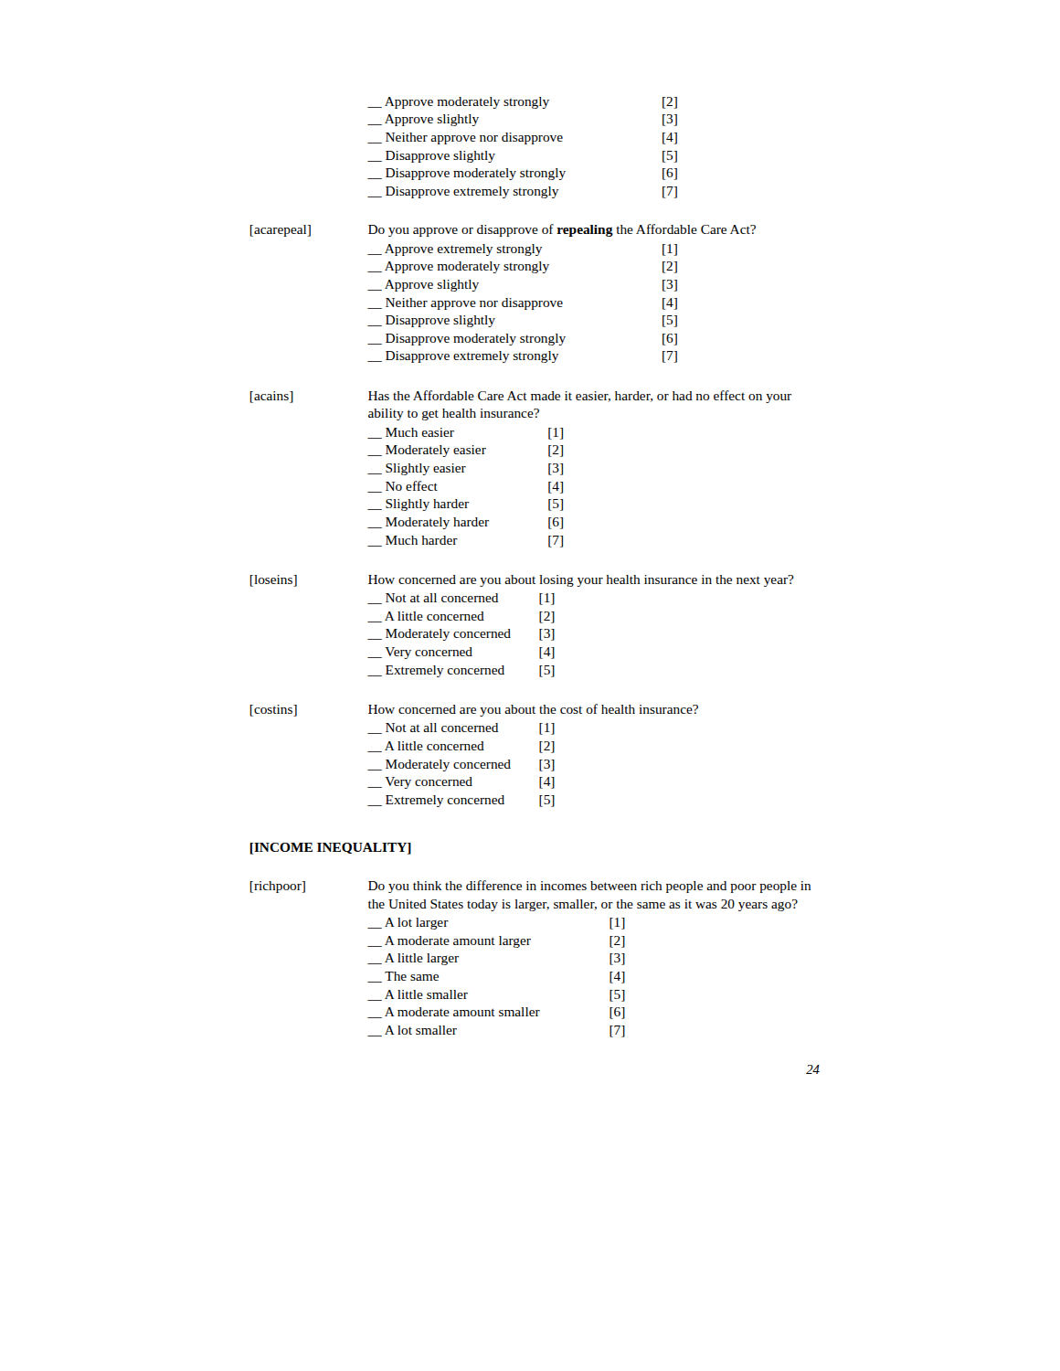__ Approve moderately strongly[2]
__ Approve slightly[3]
__ Neither approve nor disapprove[4]
__ Disapprove slightly[5]
__ Disapprove moderately strongly[6]
__ Disapprove extremely strongly[7]
[acarepeal]
Do you approve or disapprove of repealing the Affordable Care Act?
__ Approve extremely strongly[1]
__ Approve moderately strongly[2]
__ Approve slightly[3]
__ Neither approve nor disapprove[4]
__ Disapprove slightly[5]
__ Disapprove moderately strongly[6]
__ Disapprove extremely strongly[7]
[acains]
Has the Affordable Care Act made it easier, harder, or had no effect on your ability to get health insurance?
__ Much easier[1]
__ Moderately easier[2]
__ Slightly easier[3]
__ No effect[4]
__ Slightly harder[5]
__ Moderately harder[6]
__ Much harder[7]
[loseins]
How concerned are you about losing your health insurance in the next year?
__ Not at all concerned[1]
__ A little concerned[2]
__ Moderately concerned[3]
__ Very concerned[4]
__ Extremely concerned[5]
[costins]
How concerned are you about the cost of health insurance?
__ Not at all concerned[1]
__ A little concerned[2]
__ Moderately concerned[3]
__ Very concerned[4]
__ Extremely concerned[5]
[INCOME INEQUALITY]
[richpoor]
Do you think the difference in incomes between rich people and poor people in the United States today is larger, smaller, or the same as it was 20 years ago?
__ A lot larger[1]
__ A moderate amount larger[2]
__ A little larger[3]
__ The same[4]
__ A little smaller[5]
__ A moderate amount smaller[6]
__ A lot smaller[7]
24